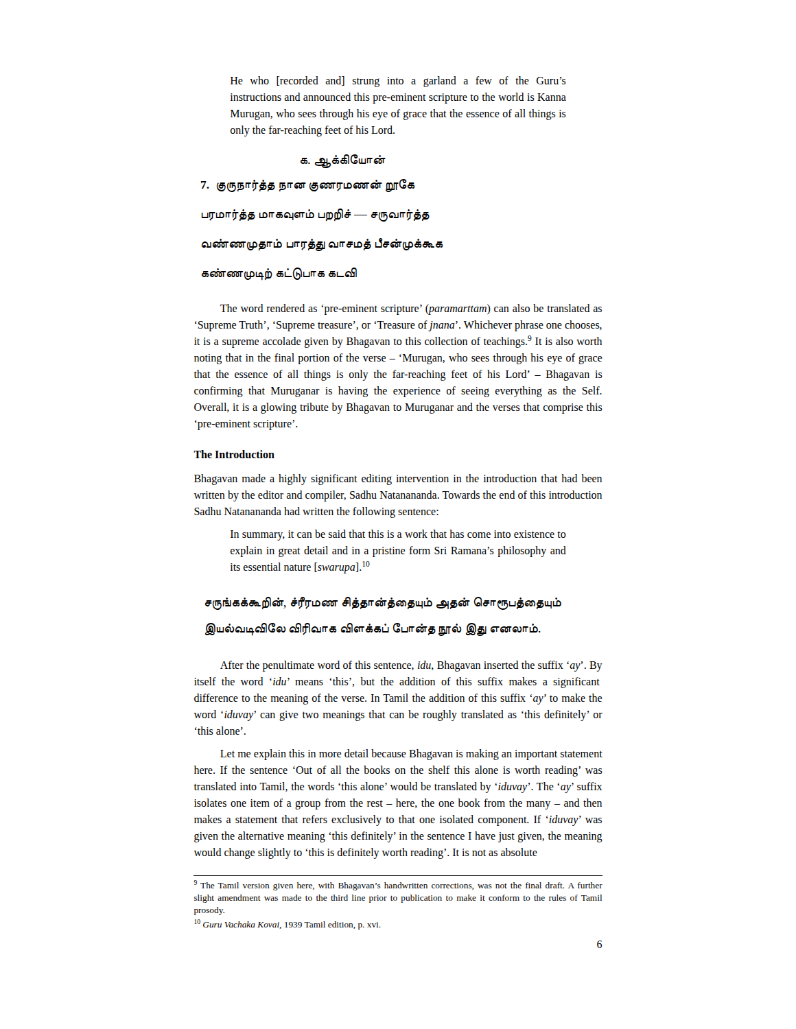He who [recorded and] strung into a garland a few of the Guru’s instructions and announced this pre-eminent scripture to the world is Kanna Murugan, who sees through his eye of grace that the essence of all things is only the far-reaching feet of his Lord.
க. ஆக்கியோன்
7. குருநார்த்த நான குணரமணன் றூகே
பரமார்த்த மாகவுளம் பறறிச் — சருவார்த்த
வண்ணமுதாம் பாரத்து வாசமத் பீசன்முக்கூக
கண்ணமுடிற் கட்டுபாக கடவி
The word rendered as ‘pre-eminent scripture’ (paramarttam) can also be translated as ‘Supreme Truth’, ‘Supreme treasure’, or ‘Treasure of jnana’. Whichever phrase one chooses, it is a supreme accolade given by Bhagavan to this collection of teachings.9 It is also worth noting that in the final portion of the verse – ‘Murugan, who sees through his eye of grace that the essence of all things is only the far-reaching feet of his Lord’ – Bhagavan is confirming that Muruganar is having the experience of seeing everything as the Self. Overall, it is a glowing tribute by Bhagavan to Muruganar and the verses that comprise this ‘pre-eminent scripture’.
The Introduction
Bhagavan made a highly significant editing intervention in the introduction that had been written by the editor and compiler, Sadhu Natanananda. Towards the end of this introduction Sadhu Natanananda had written the following sentence:
In summary, it can be said that this is a work that has come into existence to explain in great detail and in a pristine form Sri Ramana’s philosophy and its essential nature [swarupa].10
சருங்கக்கூறின், ச்ரீரமண சித்தான்த்தையும் அதன் சொரூபத்தையும் இயல்வடிவிலே விரிவாக விளக்கப் போன்த நூல் இது எனலாம்.
After the penultimate word of this sentence, idu, Bhagavan inserted the suffix ‘ay’. By itself the word ‘idu’ means ‘this’, but the addition of this suffix makes a significant difference to the meaning of the verse. In Tamil the addition of this suffix ‘ay’ to make the word ‘iduvay’ can give two meanings that can be roughly translated as ‘this definitely’ or ‘this alone’.
Let me explain this in more detail because Bhagavan is making an important statement here. If the sentence ‘Out of all the books on the shelf this alone is worth reading’ was translated into Tamil, the words ‘this alone’ would be translated by ‘iduvay’. The ‘ay’ suffix isolates one item of a group from the rest – here, the one book from the many – and then makes a statement that refers exclusively to that one isolated component. If ‘iduvay’ was given the alternative meaning ‘this definitely’ in the sentence I have just given, the meaning would change slightly to ‘this is definitely worth reading’. It is not as absolute
9 The Tamil version given here, with Bhagavan’s handwritten corrections, was not the final draft. A further slight amendment was made to the third line prior to publication to make it conform to the rules of Tamil prosody.
10 Guru Vachaka Kovai, 1939 Tamil edition, p. xvi.
6